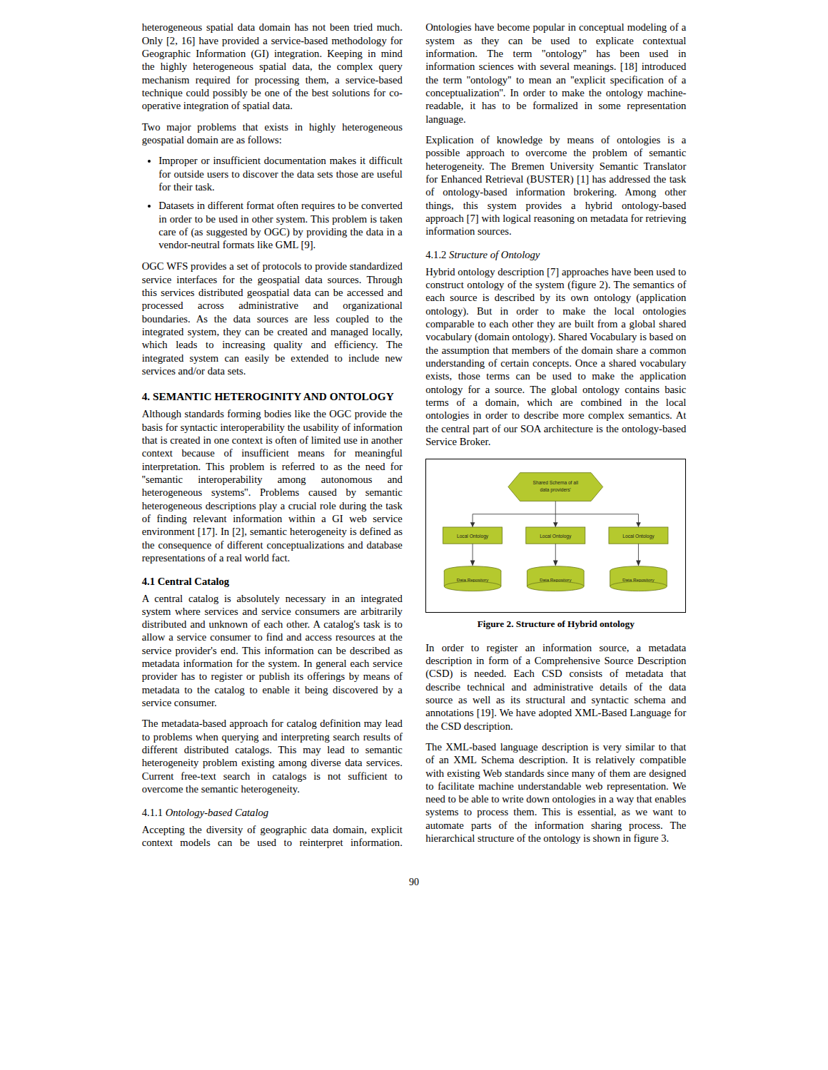heterogeneous spatial data domain has not been tried much. Only [2, 16] have provided a service-based methodology for Geographic Information (GI) integration. Keeping in mind the highly heterogeneous spatial data, the complex query mechanism required for processing them, a service-based technique could possibly be one of the best solutions for co-operative integration of spatial data.
Two major problems that exists in highly heterogeneous geospatial domain are as follows:
Improper or insufficient documentation makes it difficult for outside users to discover the data sets those are useful for their task.
Datasets in different format often requires to be converted in order to be used in other system. This problem is taken care of (as suggested by OGC) by providing the data in a vendor-neutral formats like GML [9].
OGC WFS provides a set of protocols to provide standardized service interfaces for the geospatial data sources. Through this services distributed geospatial data can be accessed and processed across administrative and organizational boundaries. As the data sources are less coupled to the integrated system, they can be created and managed locally, which leads to increasing quality and efficiency. The integrated system can easily be extended to include new services and/or data sets.
4. SEMANTIC HETEROGINITY AND ONTOLOGY
Although standards forming bodies like the OGC provide the basis for syntactic interoperability the usability of information that is created in one context is often of limited use in another context because of insufficient means for meaningful interpretation. This problem is referred to as the need for ''semantic interoperability among autonomous and heterogeneous systems''. Problems caused by semantic heterogeneous descriptions play a crucial role during the task of finding relevant information within a GI web service environment [17]. In [2], semantic heterogeneity is defined as the consequence of different conceptualizations and database representations of a real world fact.
4.1 Central Catalog
A central catalog is absolutely necessary in an integrated system where services and service consumers are arbitrarily distributed and unknown of each other. A catalog's task is to allow a service consumer to find and access resources at the service provider's end. This information can be described as metadata information for the system. In general each service provider has to register or publish its offerings by means of metadata to the catalog to enable it being discovered by a service consumer.
The metadata-based approach for catalog definition may lead to problems when querying and interpreting search results of different distributed catalogs. This may lead to semantic heterogeneity problem existing among diverse data services. Current free-text search in catalogs is not sufficient to overcome the semantic heterogeneity.
4.1.1 Ontology-based Catalog
Accepting the diversity of geographic data domain, explicit context models can be used to reinterpret information. Ontologies have become popular in conceptual modeling of a system as they can be used to explicate contextual information. The term ''ontology'' has been used in information sciences with several meanings. [18] introduced the term ''ontology'' to mean an ''explicit specification of a conceptualization''. In order to make the ontology machine-readable, it has to be formalized in some representation language.
Explication of knowledge by means of ontologies is a possible approach to overcome the problem of semantic heterogeneity. The Bremen University Semantic Translator for Enhanced Retrieval (BUSTER) [1] has addressed the task of ontology-based information brokering. Among other things, this system provides a hybrid ontology-based approach [7] with logical reasoning on metadata for retrieving information sources.
4.1.2 Structure of Ontology
Hybrid ontology description [7] approaches have been used to construct ontology of the system (figure 2). The semantics of each source is described by its own ontology (application ontology). But in order to make the local ontologies comparable to each other they are built from a global shared vocabulary (domain ontology). Shared Vocabulary is based on the assumption that members of the domain share a common understanding of certain concepts. Once a shared vocabulary exists, those terms can be used to make the application ontology for a source. The global ontology contains basic terms of a domain, which are combined in the local ontologies in order to describe more complex semantics. At the central part of our SOA architecture is the ontology-based Service Broker.
Shared Schema of all data providers' Local Ontology Local Ontology Local Ontology Data Repository Data Repository Data Repository
Figure 2. Structure of Hybrid ontology
In order to register an information source, a metadata description in form of a Comprehensive Source Description (CSD) is needed. Each CSD consists of metadata that describe technical and administrative details of the data source as well as its structural and syntactic schema and annotations [19]. We have adopted XML-Based Language for the CSD description.
The XML-based language description is very similar to that of an XML Schema description. It is relatively compatible with existing Web standards since many of them are designed to facilitate machine understandable web representation. We need to be able to write down ontologies in a way that enables systems to process them. This is essential, as we want to automate parts of the information sharing process. The hierarchical structure of the ontology is shown in figure 3.
90